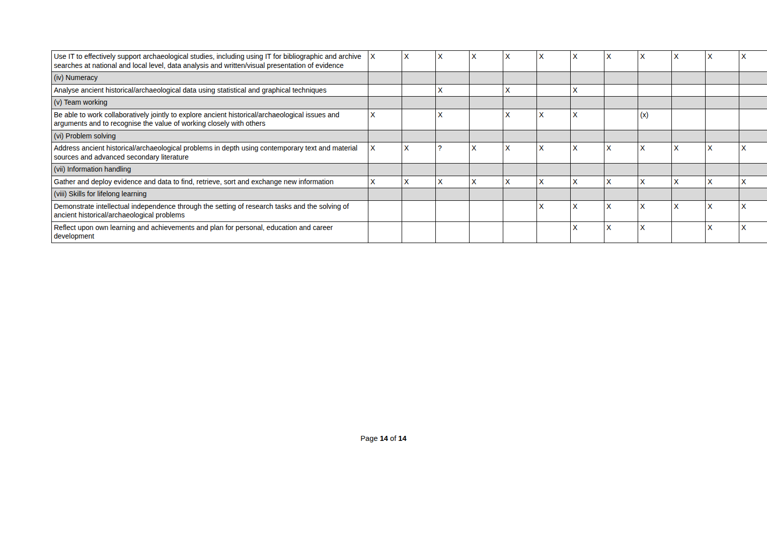| Use IT to effectively support archaeological studies, including using IT for bibliographic and archive searches at national and local level, data analysis and written/visual presentation of evidence | X | X | X | X | X | X | X | X | X | X | X | X |
| (iv) Numeracy | | | | | | | | | | | | |
| Analyse ancient historical/archaeological data using statistical and graphical techniques | | | X | | X | | X | | | | | |
| (v) Team working | | | | | | | | | | | | |
| Be able to work collaboratively jointly to explore ancient historical/archaeological issues and arguments and to recognise the value of working closely with others | X | | X | | X | X | X | | (x) | | | |
| (vi) Problem solving | | | | | | | | | | | | |
| Address ancient historical/archaeological problems in depth using contemporary text and material sources and advanced secondary literature | X | X | ? | X | X | X | X | X | X | X | X | X |
| (vii) Information handling | | | | | | | | | | | | |
| Gather and deploy evidence and data to find, retrieve, sort and exchange new information | X | X | X | X | X | X | X | X | X | X | X | X |
| (viii) Skills for lifelong learning | | | | | | | | | | | | |
| Demonstrate intellectual independence through the setting of research tasks and the solving of ancient historical/archaeological problems | | | | | | X | X | X | X | X | X | X |
| Reflect upon own learning and achievements and plan for personal, education and career development | | | | | | | X | X | X | | X | X |
Page 14 of 14